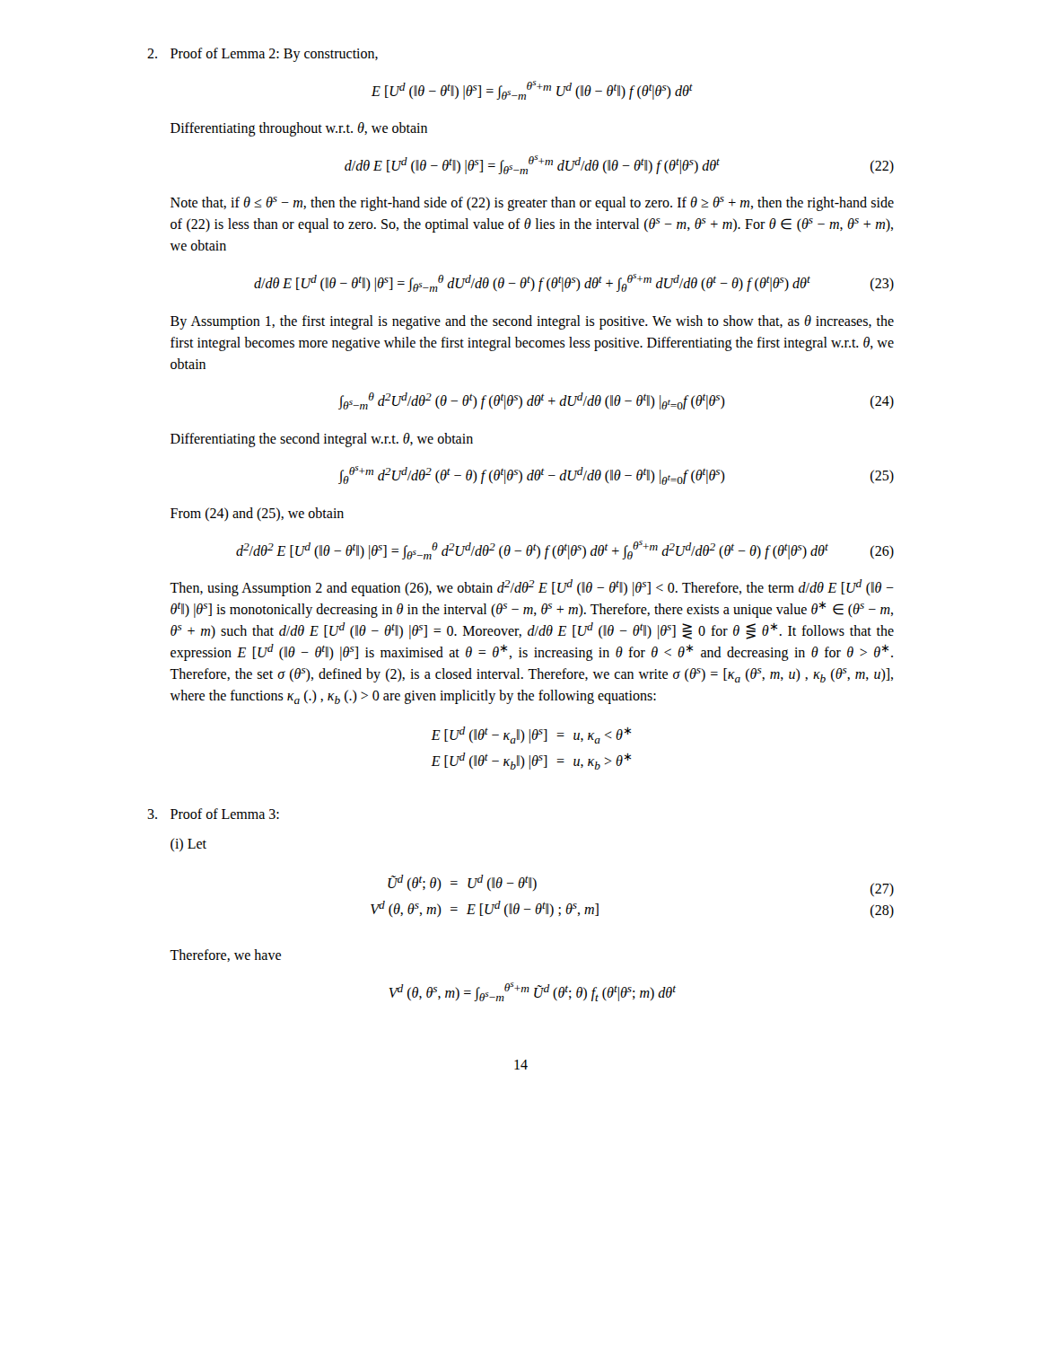2. Proof of Lemma 2: By construction, E [Ud (‖θ − θt‖) |θs] = ∫θs−mθs+m Ud (‖θ − θt‖) f (θt|θs) dθt Differentiating throughout w.r.t. θ, we obtain d/dθ E [Ud (‖θ − θt‖) |θs] = ∫θs−mθs+m dUd/dθ (‖θ − θt‖) f (θt|θs) dθt (22) Note that, if θ ≤ θs − m, then the right-hand side of (22) is greater than or equal to zero. If θ ≥ θs + m, then the right-hand side of (22) is less than or equal to zero. So, the optimal value of θ lies in the interval (θs − m, θs + m). For θ ∈ (θs − m, θs + m), we obtain d/dθ E [Ud (‖θ − θt‖) |θs] = ∫θs−mθ dUd/dθ (θ − θt) f (θt|θs) dθt + ∫θθs+m dUd/dθ (θt − θ) f (θt|θs) dθt (23) By Assumption 1, the first integral is negative and the second integral is positive. We wish to show that, as θ increases, the first integral becomes more negative while the first integral becomes less positive. Differentiating the first integral w.r.t. θ, we obtain ∫θs−mθ d2Ud/dθ2 (θ − θt) f (θt|θs) dθt + dUd/dθ (‖θ − θt‖) |θt=0f (θt|θs) (24) Differentiating the second integral w.r.t. θ, we obtain ∫θθs+m d2Ud/dθ2 (θt − θ) f (θt|θs) dθt − dUd/dθ (‖θ − θt‖) |θt=0f (θt|θs) (25) From (24) and (25), we obtain d2/dθ2 E [Ud (‖θ − θt‖) |θs] = ∫θs−mθ d2Ud/dθ2 (θ − θt) f (θt|θs) dθt + ∫θθs+m d2Ud/dθ2 (θt − θ) f (θt|θs) dθt (26) Then, using Assumption 2 and equation (26), we obtain d2/dθ2 E [Ud (‖θ − θt‖) |θs] < 0. Therefore, the term d/dθ E [Ud (‖θ − θt‖) |θs] is monotonically decreasing in θ in the interval (θs − m, θs + m). Therefore, there exists a unique value θ∗ ∈ (θs − m, θs + m) such that d/dθ E [Ud (‖θ − θt‖) |θs] = 0. Moreover, d/dθ E [Ud (‖θ − θt‖) |θs] ⋛ 0 for θ ⋚ θ∗. It follows that the expression E [Ud (‖θ − θt‖) |θs] is maximised at θ = θ∗, is increasing in θ for θ < θ∗ and decreasing in θ for θ > θ∗. Therefore, the set σ (θs), defined by (2), is a closed interval. Therefore, we can write σ (θs) = [κa (θs, m, u) , κb (θs, m, u)], where the functions κa (.) , κb (.) > 0 are given implicitly by the following equations:
| E [ U d (‖ θ t − κ a ‖) / θ s ] | = | u , κ a < θ ∗ |
| E [ U d (‖ θ t − κ b ‖) / θ s ] | = | u , κ b > θ ∗ |
3. Proof of Lemma 3:
(i) Let
| Ũ d ( θ t ; θ ) | = | U d (‖ θ − θ t ‖) | |
| V d ( θ , θ s , m ) | = | E [ U d (‖ θ − θ t ‖) ; θ s , m ] | |
(27)
(28) Therefore, we have Vd (θ, θs, m) = ∫θs−mθs+m Ũd (θt; θ) ft (θt|θs; m) dθt
14